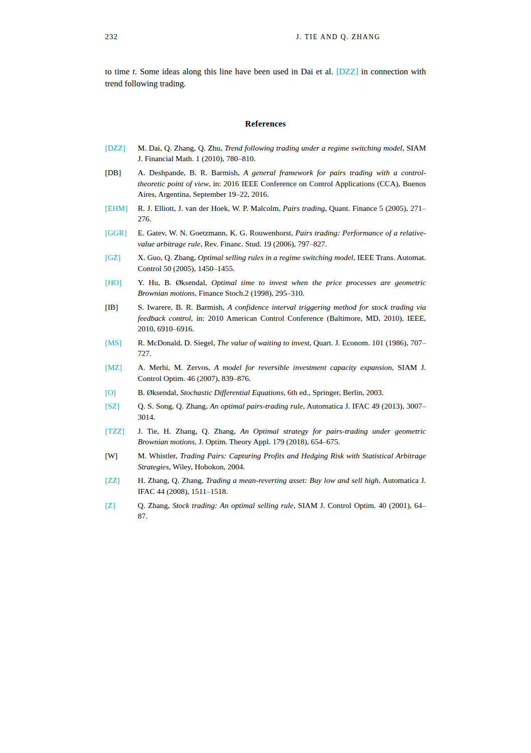232 J. Tie and Q. Zhang
to time t. Some ideas along this line have been used in Dai et al. [DZZ] in connection with trend following trading.
References
[DZZ]
M. Dai, Q. Zhang, Q. Zhu, Trend following trading under a regime switching model, SIAM J. Financial Math. 1 (2010), 780–810.
[DB]
A. Deshpande, B. R. Barmish, A general framework for pairs trading with a control-theoretic point of view, in: 2016 IEEE Conference on Control Applications (CCA), Buenos Aires, Argentina, September 19–22, 2016.
[EHM]
R. J. Elliott, J. van der Hoek, W. P. Malcolm, Pairs trading, Quant. Finance 5 (2005), 271–276.
[GGR]
E. Gatev, W. N. Goetzmann, K. G. Rouwenhorst, Pairs trading: Performance of a relative-value arbitrage rule, Rev. Financ. Stud. 19 (2006), 797–827.
[GZ]
X. Guo, Q. Zhang, Optimal selling rules in a regime switching model, IEEE Trans. Automat. Control 50 (2005), 1450–1455.
[HO]
Y. Hu, B. Øksendal, Optimal time to invest when the price processes are geometric Brownian motions, Finance Stoch.2 (1998), 295–310.
[IB]
S. Iwarere, B. R. Barmish, A confidence interval triggering method for stock trading via feedback control, in: 2010 American Control Conference (Baltimore, MD, 2010), IEEE, 2010, 6910–6916.
[MS]
R. McDonald, D. Siegel, The value of waiting to invest, Quart. J. Econom. 101 (1986), 707–727.
[MZ]
A. Merhi, M. Zervos, A model for reversible investment capacity expansion, SIAM J. Control Optim. 46 (2007), 839–876.
[O]
B. Øksendal, Stochastic Differential Equations, 6th ed., Springer, Berlin, 2003.
[SZ]
Q. S. Song, Q. Zhang, An optimal pairs-trading rule, Automatica J. IFAC 49 (2013), 3007–3014.
[TZZ]
J. Tie, H. Zhang, Q. Zhang, An Optimal strategy for pairs-trading under geometric Brownian motions, J. Optim. Theory Appl. 179 (2018), 654–675.
[W]
M. Whistler, Trading Pairs: Capturing Profits and Hedging Risk with Statistical Arbitrage Strategies, Wiley, Hobokon, 2004.
[ZZ]
H. Zhang, Q. Zhang, Trading a mean-reverting asset: Buy low and sell high, Automatica J. IFAC 44 (2008), 1511–1518.
[Z]
Q. Zhang, Stock trading: An optimal selling rule, SIAM J. Control Optim. 40 (2001), 64–87.